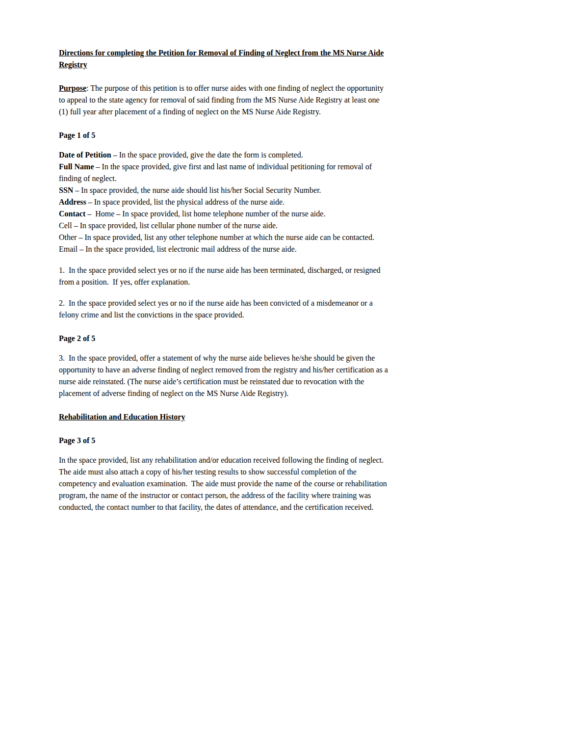Directions for completing the Petition for Removal of Finding of Neglect from the MS Nurse Aide Registry
Purpose: The purpose of this petition is to offer nurse aides with one finding of neglect the opportunity to appeal to the state agency for removal of said finding from the MS Nurse Aide Registry at least one (1) full year after placement of a finding of neglect on the MS Nurse Aide Registry.
Page 1 of 5
Date of Petition – In the space provided, give the date the form is completed.
Full Name – In the space provided, give first and last name of individual petitioning for removal of finding of neglect.
SSN – In space provided, the nurse aide should list his/her Social Security Number.
Address – In space provided, list the physical address of the nurse aide.
Contact – Home – In space provided, list home telephone number of the nurse aide.
Cell – In space provided, list cellular phone number of the nurse aide.
Other – In space provided, list any other telephone number at which the nurse aide can be contacted.
Email – In the space provided, list electronic mail address of the nurse aide.
1. In the space provided select yes or no if the nurse aide has been terminated, discharged, or resigned from a position. If yes, offer explanation.
2. In the space provided select yes or no if the nurse aide has been convicted of a misdemeanor or a felony crime and list the convictions in the space provided.
Page 2 of 5
3. In the space provided, offer a statement of why the nurse aide believes he/she should be given the opportunity to have an adverse finding of neglect removed from the registry and his/her certification as a nurse aide reinstated. (The nurse aide’s certification must be reinstated due to revocation with the placement of adverse finding of neglect on the MS Nurse Aide Registry).
Rehabilitation and Education History
Page 3 of 5
In the space provided, list any rehabilitation and/or education received following the finding of neglect. The aide must also attach a copy of his/her testing results to show successful completion of the competency and evaluation examination. The aide must provide the name of the course or rehabilitation program, the name of the instructor or contact person, the address of the facility where training was conducted, the contact number to that facility, the dates of attendance, and the certification received.